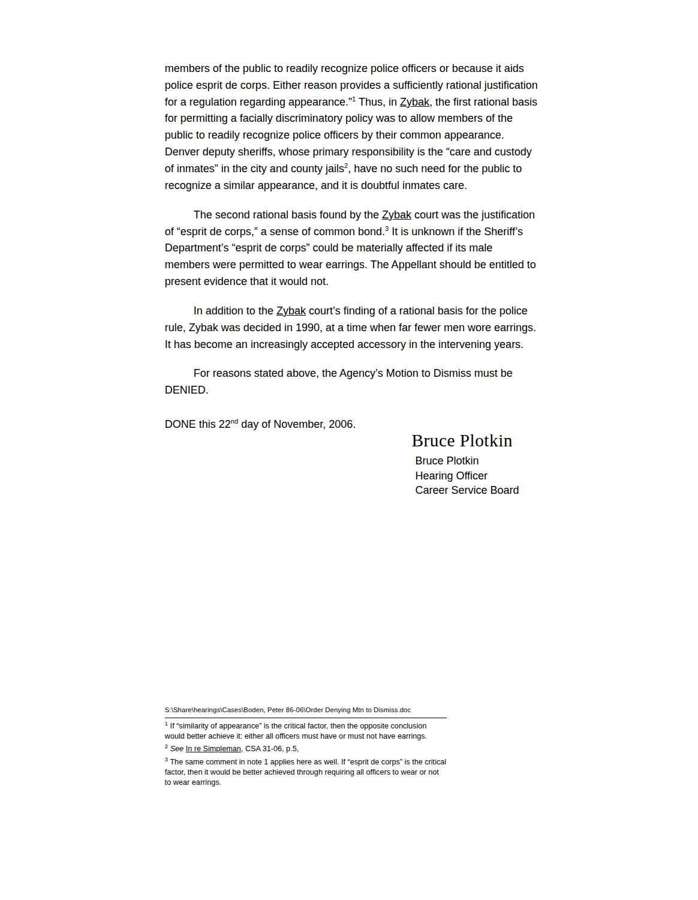members of the public to readily recognize police officers or because it aids police esprit de corps. Either reason provides a sufficiently rational justification for a regulation regarding appearance.”1 Thus, in Zybak, the first rational basis for permitting a facially discriminatory policy was to allow members of the public to readily recognize police officers by their common appearance. Denver deputy sheriffs, whose primary responsibility is the “care and custody of inmates” in the city and county jails2, have no such need for the public to recognize a similar appearance, and it is doubtful inmates care.
The second rational basis found by the Zybak court was the justification of “esprit de corps,” a sense of common bond.3 It is unknown if the Sheriff’s Department’s “esprit de corps” could be materially affected if its male members were permitted to wear earrings. The Appellant should be entitled to present evidence that it would not.
In addition to the Zybak court’s finding of a rational basis for the police rule, Zybak was decided in 1990, at a time when far fewer men wore earrings. It has become an increasingly accepted accessory in the intervening years.
For reasons stated above, the Agency’s Motion to Dismiss must be DENIED.
DONE this 22nd day of November, 2006.
Bruce Plotkin
Bruce Plotkin
Hearing Officer
Career Service Board
S:\Share\hearings\Cases\Boden, Peter 86-06\Order Denying Mtn to Dismiss.doc
1 If “similarity of appearance” is the critical factor, then the opposite conclusion would better achieve it: either all officers must have or must not have earrings.
2 See In re Simpleman, CSA 31-06, p.5,
3 The same comment in note 1 applies here as well. If “esprit de corps” is the critical factor, then it would be better achieved through requiring all officers to wear or not to wear earrings.